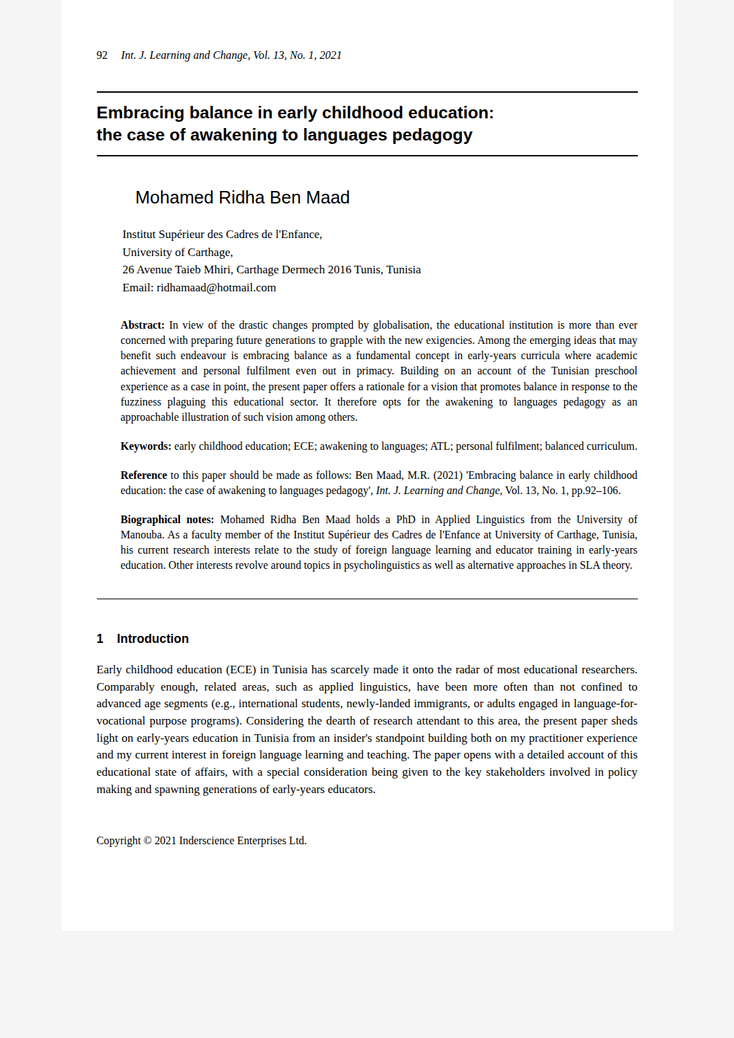92 Int. J. Learning and Change, Vol. 13, No. 1, 2021
Embracing balance in early childhood education:
the case of awakening to languages pedagogy
Mohamed Ridha Ben Maad
Institut Supérieur des Cadres de l'Enfance,
University of Carthage,
26 Avenue Taieb Mhiri, Carthage Dermech 2016 Tunis, Tunisia
Email: ridhamaad@hotmail.com
Abstract: In view of the drastic changes prompted by globalisation, the educational institution is more than ever concerned with preparing future generations to grapple with the new exigencies. Among the emerging ideas that may benefit such endeavour is embracing balance as a fundamental concept in early-years curricula where academic achievement and personal fulfilment even out in primacy. Building on an account of the Tunisian preschool experience as a case in point, the present paper offers a rationale for a vision that promotes balance in response to the fuzziness plaguing this educational sector. It therefore opts for the awakening to languages pedagogy as an approachable illustration of such vision among others.
Keywords: early childhood education; ECE; awakening to languages; ATL; personal fulfilment; balanced curriculum.
Reference to this paper should be made as follows: Ben Maad, M.R. (2021) 'Embracing balance in early childhood education: the case of awakening to languages pedagogy', Int. J. Learning and Change, Vol. 13, No. 1, pp.92–106.
Biographical notes: Mohamed Ridha Ben Maad holds a PhD in Applied Linguistics from the University of Manouba. As a faculty member of the Institut Supérieur des Cadres de l'Enfance at University of Carthage, Tunisia, his current research interests relate to the study of foreign language learning and educator training in early-years education. Other interests revolve around topics in psycholinguistics as well as alternative approaches in SLA theory.
1 Introduction
Early childhood education (ECE) in Tunisia has scarcely made it onto the radar of most educational researchers. Comparably enough, related areas, such as applied linguistics, have been more often than not confined to advanced age segments (e.g., international students, newly-landed immigrants, or adults engaged in language-for-vocational purpose programs). Considering the dearth of research attendant to this area, the present paper sheds light on early-years education in Tunisia from an insider's standpoint building both on my practitioner experience and my current interest in foreign language learning and teaching. The paper opens with a detailed account of this educational state of affairs, with a special consideration being given to the key stakeholders involved in policy making and spawning generations of early-years educators.
Copyright © 2021 Inderscience Enterprises Ltd.